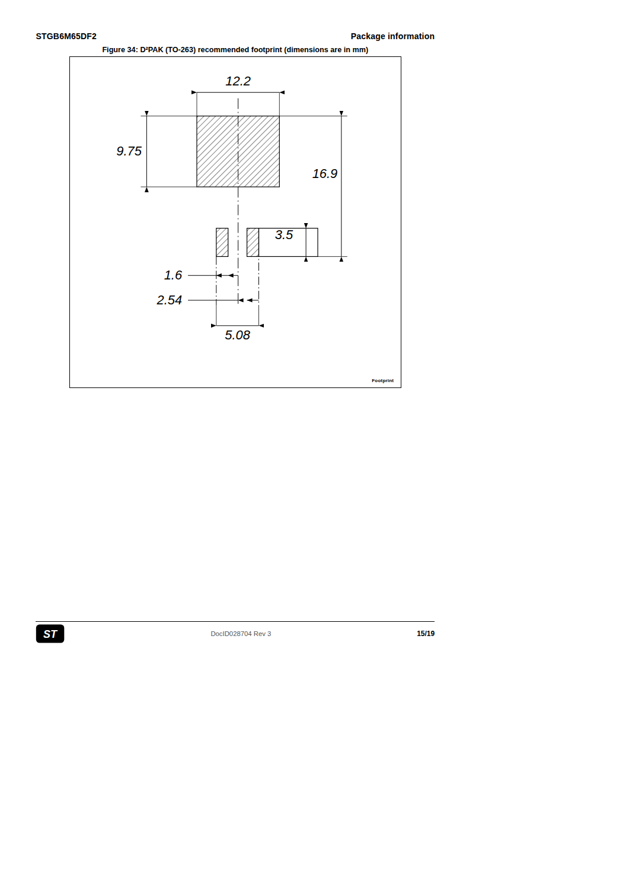STGB6M65DF2
Package information
Figure 34: D²PAK (TO-263) recommended footprint (dimensions are in mm)
12.2 9.75 16.9 3.5 1.6 2.54 5.08
Footprint
ST
DocID028704 Rev 3
15/19